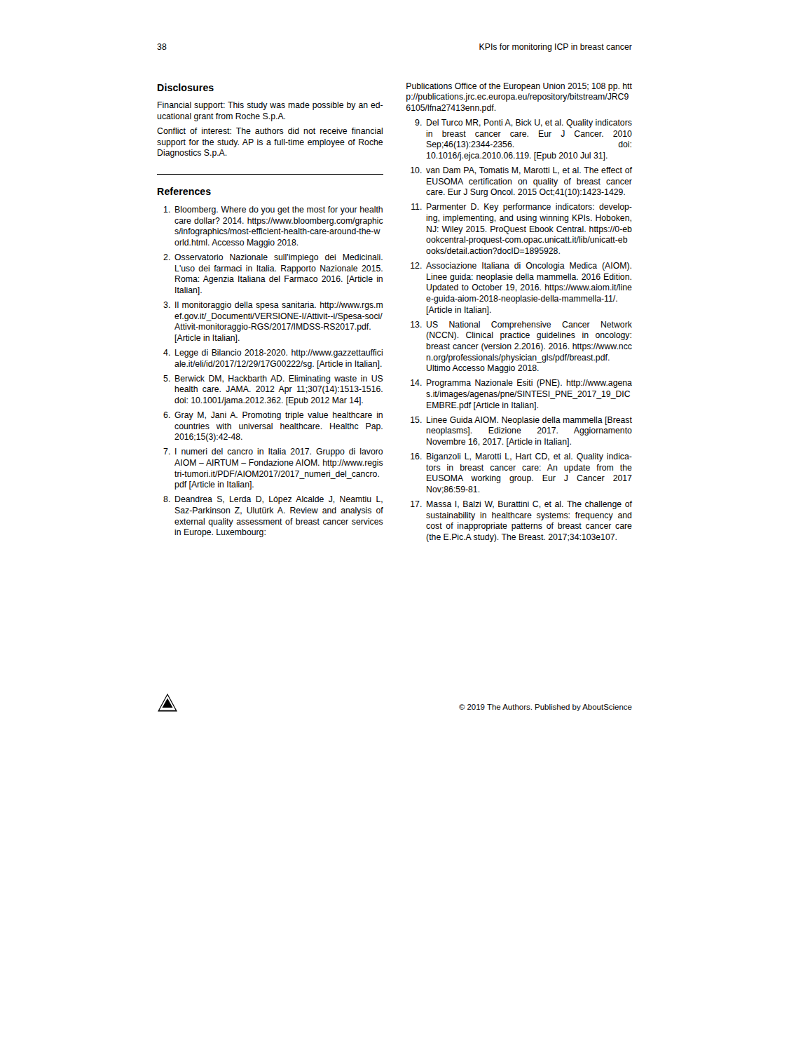38
KPIs for monitoring ICP in breast cancer
Disclosures
Financial support: This study was made possible by an educational grant from Roche S.p.A.
Conflict of interest: The authors did not receive financial support for the study. AP is a full-time employee of Roche Diagnostics S.p.A.
References
Bloomberg. Where do you get the most for your health care dollar? 2014. https://www.bloomberg.com/graphics/infographics/most-efficient-health-care-around-the-world.html. Accesso Maggio 2018.
Osservatorio Nazionale sull'impiego dei Medicinali. L'uso dei farmaci in Italia. Rapporto Nazionale 2015. Roma: Agenzia Italiana del Farmaco 2016. [Article in Italian].
Il monitoraggio della spesa sanitaria. http://www.rgs.mef.gov.it/_Documenti/VERSIONE-I/Attivit--i/Spesa-soci/Attivit-monitoraggio-RGS/2017/IMDSS-RS2017.pdf. [Article in Italian].
Legge di Bilancio 2018-2020. http://www.gazzettaufficiale.it/eli/id/2017/12/29/17G00222/sg. [Article in Italian].
Berwick DM, Hackbarth AD. Eliminating waste in US health care. JAMA. 2012 Apr 11;307(14):1513-1516. doi: 10.1001/jama.2012.362. [Epub 2012 Mar 14].
Gray M, Jani A. Promoting triple value healthcare in countries with universal healthcare. Healthc Pap. 2016;15(3):42-48.
I numeri del cancro in Italia 2017. Gruppo di lavoro AIOM – AIRTUM – Fondazione AIOM. http://www.registri-tumori.it/PDF/AIOM2017/2017_numeri_del_cancro.pdf [Article in Italian].
Deandrea S, Lerda D, López Alcalde J, Neamtiu L, Saz-Parkinson Z, Ulutürk A. Review and analysis of external quality assessment of breast cancer services in Europe. Luxembourg:
Publications Office of the European Union 2015; 108 pp. http://publications.jrc.ec.europa.eu/repository/bitstream/JRC96105/lfna27413enn.pdf.
Del Turco MR, Ponti A, Bick U, et al. Quality indicators in breast cancer care. Eur J Cancer. 2010 Sep;46(13):2344-2356. doi: 10.1016/j.ejca.2010.06.119. [Epub 2010 Jul 31].
van Dam PA, Tomatis M, Marotti L, et al. The effect of EUSOMA certification on quality of breast cancer care. Eur J Surg Oncol. 2015 Oct;41(10):1423-1429.
Parmenter D. Key performance indicators: developing, implementing, and using winning KPIs. Hoboken, NJ: Wiley 2015. ProQuest Ebook Central. https://0-ebookcentral-proquest-com.opac.unicatt.it/lib/unicatt-ebooks/detail.action?docID=1895928.
Associazione Italiana di Oncologia Medica (AIOM). Linee guida: neoplasie della mammella. 2016 Edition. Updated to October 19, 2016. https://www.aiom.it/linee-guida-aiom-2018-neoplasie-della-mammella-11/. [Article in Italian].
US National Comprehensive Cancer Network (NCCN). Clinical practice guidelines in oncology: breast cancer (version 2.2016). 2016. https://www.nccn.org/professionals/physician_gls/pdf/breast.pdf. Ultimo Accesso Maggio 2018.
Programma Nazionale Esiti (PNE). http://www.agenas.it/images/agenas/pne/SINTESI_PNE_2017_19_DICEMBRE.pdf [Article in Italian].
Linee Guida AIOM. Neoplasie della mammella [Breast neoplasms]. Edizione 2017. Aggiornamento Novembre 16, 2017. [Article in Italian].
Biganzoli L, Marotti L, Hart CD, et al. Quality indicators in breast cancer care: An update from the EUSOMA working group. Eur J Cancer 2017 Nov;86:59-81.
Massa I, Balzi W, Burattini C, et al. The challenge of sustainability in healthcare systems: frequency and cost of inappropriate patterns of breast cancer care (the E.Pic.A study). The Breast. 2017;34:103e107.
© 2019 The Authors. Published by AboutScience